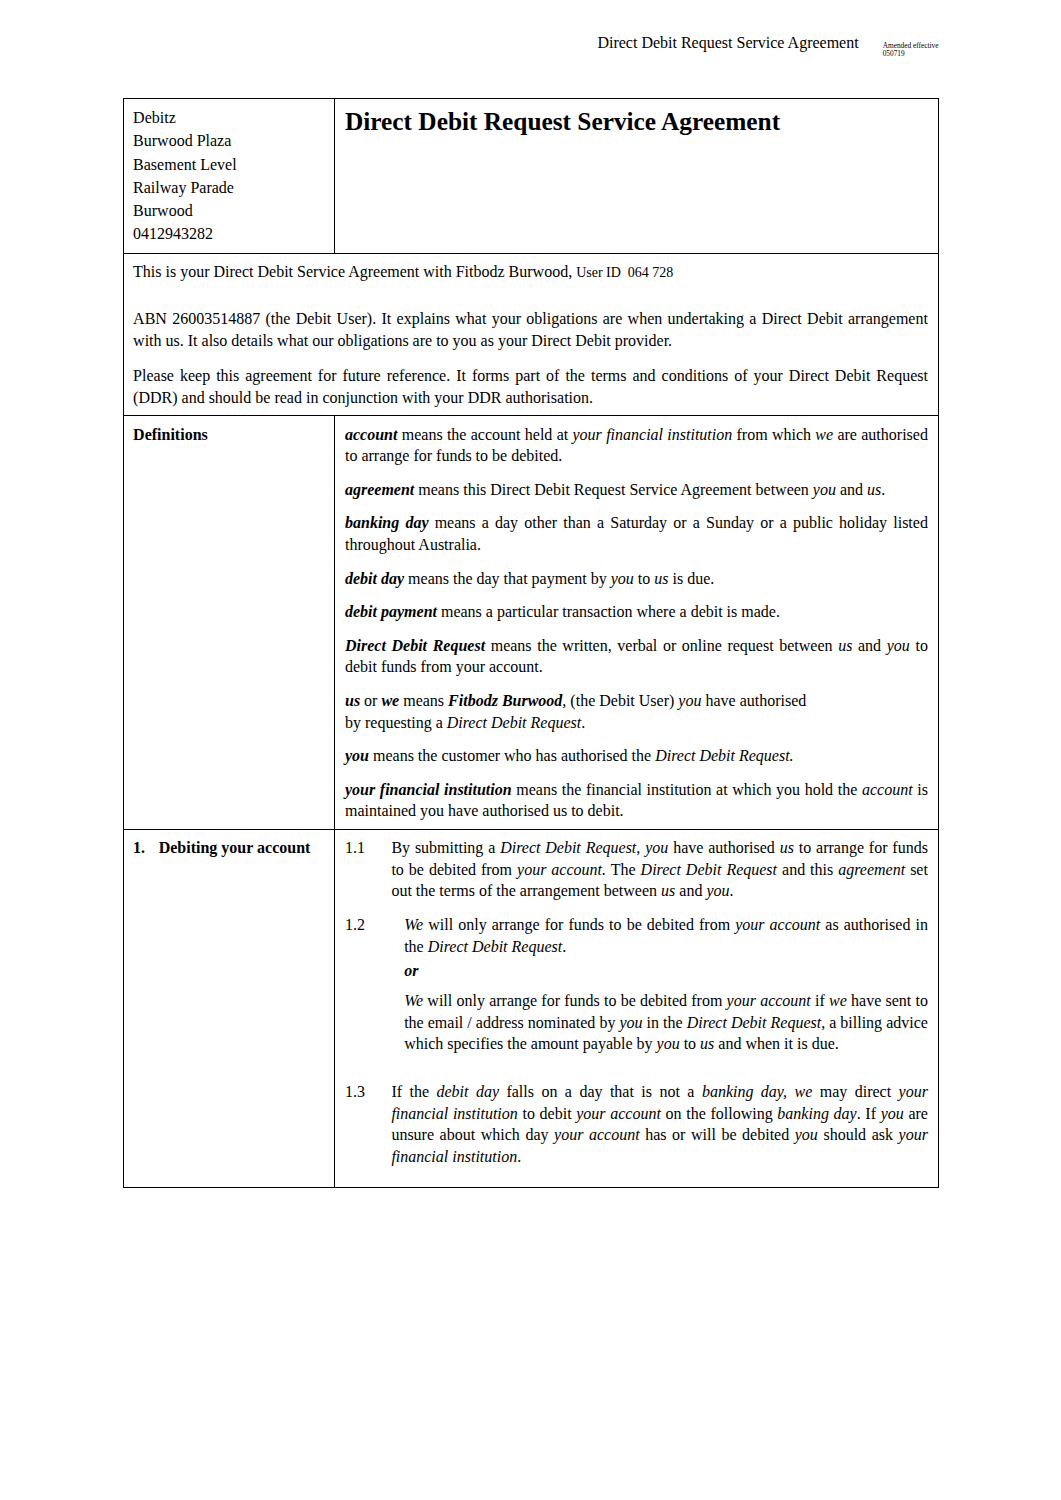Direct Debit Request Service Agreement Amended effective
050719
| Debitz Burwood Plaza Basement Level Railway Parade Burwood 0412943282 | Direct Debit Request Service Agreement |
| This is your Direct Debit Service Agreement with Fitbodz Burwood, User ID 064 728 ABN 26003514887 (the Debit User). It explains what your obligations are when undertaking a Direct Debit arrangement with us. It also details what our obligations are to you as your Direct Debit provider. Please keep this agreement for future reference. It forms part of the terms and conditions of your Direct Debit Request (DDR) and should be read in conjunction with your DDR authorisation. |
| Definitions | account means the account held at your financial institution from which we are authorised to arrange for funds to be debited. agreement means this Direct Debit Request Service Agreement between you and us . banking day means a day other than a Saturday or a Sunday or a public holiday listed throughout Australia. debit day means the day that payment by you to us is due. debit payment means a particular transaction where a debit is made. Direct Debit Request means the written, verbal or online request between us and you to debit funds from your account. us or we means Fitbodz Burwood , (the Debit User) you have authorised by requesting a Direct Debit Request . you means the customer who has authorised the Direct Debit Request. your financial institution means the financial institution at which you hold the account is maintained you have authorised us to debit. |
| 1. Debiting your account | 1.1 By submitting a Direct Debit Request , you have authorised us to arrange for funds to be debited from your account. The Direct Debit Request and this agreement set out the terms of the arrangement between us and you . 1.2 We will only arrange for funds to be debited from your account as authorised in the Direct Debit Request . or We will only arrange for funds to be debited from your account if we have sent to the email / address nominated by you in the Direct Debit Request , a billing advice which specifies the amount payable by you to us and when it is due. 1.3 If the debit day falls on a day that is not a banking day, we may direct your financial institution to debit your account on the following banking day . If you are unsure about which day your account has or will be debited you should ask your financial institution . |